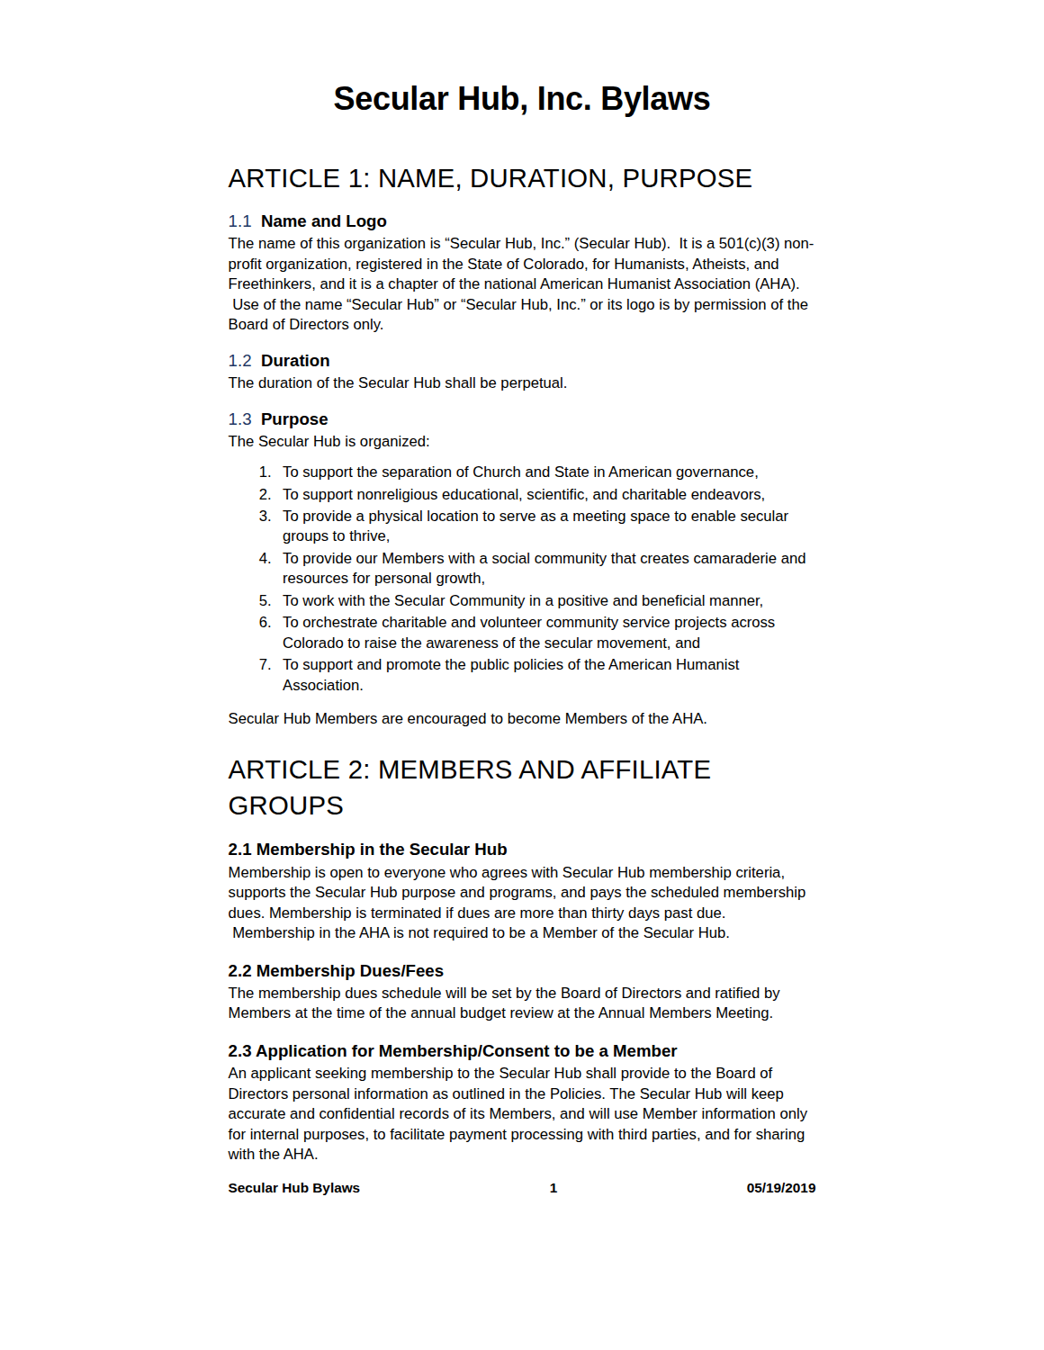Secular Hub, Inc. Bylaws
ARTICLE 1: NAME, DURATION, PURPOSE
1.1 Name and Logo
The name of this organization is “Secular Hub, Inc.” (Secular Hub). It is a 501(c)(3) non-profit organization, registered in the State of Colorado, for Humanists, Atheists, and Freethinkers, and it is a chapter of the national American Humanist Association (AHA). Use of the name “Secular Hub” or “Secular Hub, Inc.” or its logo is by permission of the Board of Directors only.
1.2 Duration
The duration of the Secular Hub shall be perpetual.
1.3 Purpose
The Secular Hub is organized:
To support the separation of Church and State in American governance,
To support nonreligious educational, scientific, and charitable endeavors,
To provide a physical location to serve as a meeting space to enable secular groups to thrive,
To provide our Members with a social community that creates camaraderie and resources for personal growth,
To work with the Secular Community in a positive and beneficial manner,
To orchestrate charitable and volunteer community service projects across Colorado to raise the awareness of the secular movement, and
To support and promote the public policies of the American Humanist Association.
Secular Hub Members are encouraged to become Members of the AHA.
ARTICLE 2: MEMBERS AND AFFILIATE GROUPS
2.1 Membership in the Secular Hub
Membership is open to everyone who agrees with Secular Hub membership criteria, supports the Secular Hub purpose and programs, and pays the scheduled membership dues. Membership is terminated if dues are more than thirty days past due. Membership in the AHA is not required to be a Member of the Secular Hub.
2.2 Membership Dues/Fees
The membership dues schedule will be set by the Board of Directors and ratified by Members at the time of the annual budget review at the Annual Members Meeting.
2.3 Application for Membership/Consent to be a Member
An applicant seeking membership to the Secular Hub shall provide to the Board of Directors personal information as outlined in the Policies. The Secular Hub will keep accurate and confidential records of its Members, and will use Member information only for internal purposes, to facilitate payment processing with third parties, and for sharing with the AHA.
Secular Hub Bylaws 1 05/19/2019